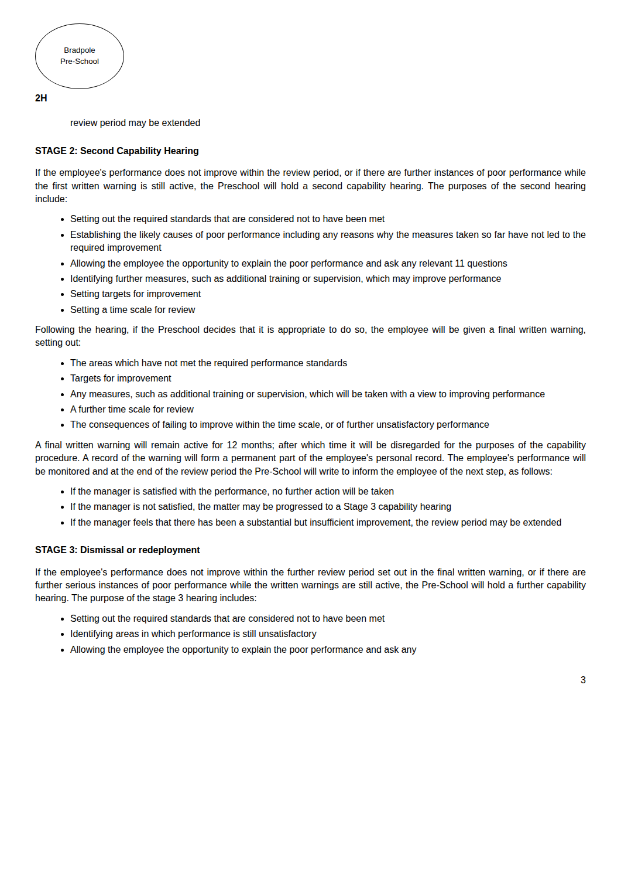Bradpole
Pre-School
2H
review period may be extended
STAGE 2: Second Capability Hearing
If the employee's performance does not improve within the review period, or if there are further instances of poor performance while the first written warning is still active, the Preschool will hold a second capability hearing. The purposes of the second hearing include:
Setting out the required standards that are considered not to have been met
Establishing the likely causes of poor performance including any reasons why the measures taken so far have not led to the required improvement
Allowing the employee the opportunity to explain the poor performance and ask any relevant 11 questions
Identifying further measures, such as additional training or supervision, which may improve performance
Setting targets for improvement
Setting a time scale for review
Following the hearing, if the Preschool decides that it is appropriate to do so, the employee will be given a final written warning, setting out:
The areas which have not met the required performance standards
Targets for improvement
Any measures, such as additional training or supervision, which will be taken with a view to improving performance
A further time scale for review
The consequences of failing to improve within the time scale, or of further unsatisfactory performance
A final written warning will remain active for 12 months; after which time it will be disregarded for the purposes of the capability procedure. A record of the warning will form a permanent part of the employee's personal record. The employee's performance will be monitored and at the end of the review period the Pre-School will write to inform the employee of the next step, as follows:
If the manager is satisfied with the performance, no further action will be taken
If the manager is not satisfied, the matter may be progressed to a Stage 3 capability hearing
If the manager feels that there has been a substantial but insufficient improvement, the review period may be extended
STAGE 3: Dismissal or redeployment
If the employee's performance does not improve within the further review period set out in the final written warning, or if there are further serious instances of poor performance while the written warnings are still active, the Pre-School will hold a further capability hearing. The purpose of the stage 3 hearing includes:
Setting out the required standards that are considered not to have been met
Identifying areas in which performance is still unsatisfactory
Allowing the employee the opportunity to explain the poor performance and ask any
3